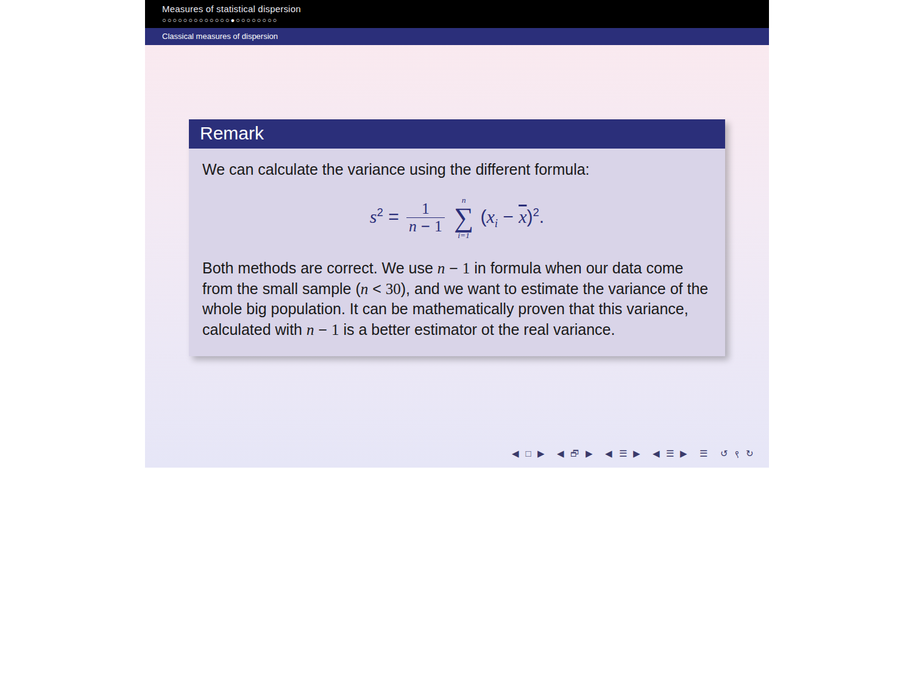Measures of statistical dispersion
○○○○○○○○○○○○○●○○○○○○○○
Classical measures of dispersion
Remark
We can calculate the variance using the different formula:
s2 = 1 n − 1 n ∑ i=1 (xi − x)2.
Both methods are correct. We use n − 1 in formula when our data come from the small sample (n < 30), and we want to estimate the variance of the whole big population. It can be mathematically proven that this variance, calculated with n − 1 is a better estimator ot the real variance.
◀ □ ▶ ◀ 🗗 ▶ ◀ ☰ ▶ ◀ ☰ ▶ ☰ ↺ ९ ↻